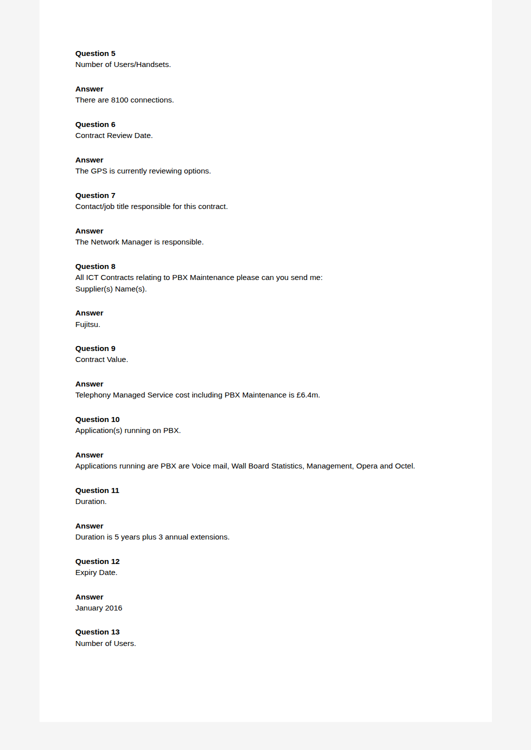Question 5
Number of Users/Handsets.
Answer
There are 8100 connections.
Question 6
Contract Review Date.
Answer
The GPS is currently reviewing options.
Question 7
Contact/job title responsible for this contract.
Answer
The Network Manager is responsible.
Question 8
All ICT Contracts relating to PBX Maintenance please can you send me:
Supplier(s) Name(s).
Answer
Fujitsu.
Question 9
Contract Value.
Answer
Telephony Managed Service cost including PBX Maintenance is £6.4m.
Question 10
Application(s) running on PBX.
Answer
Applications running are PBX are Voice mail, Wall Board Statistics, Management, Opera and Octel.
Question 11
Duration.
Answer
Duration is 5 years plus 3 annual extensions.
Question 12
Expiry Date.
Answer
January 2016
Question 13
Number of Users.